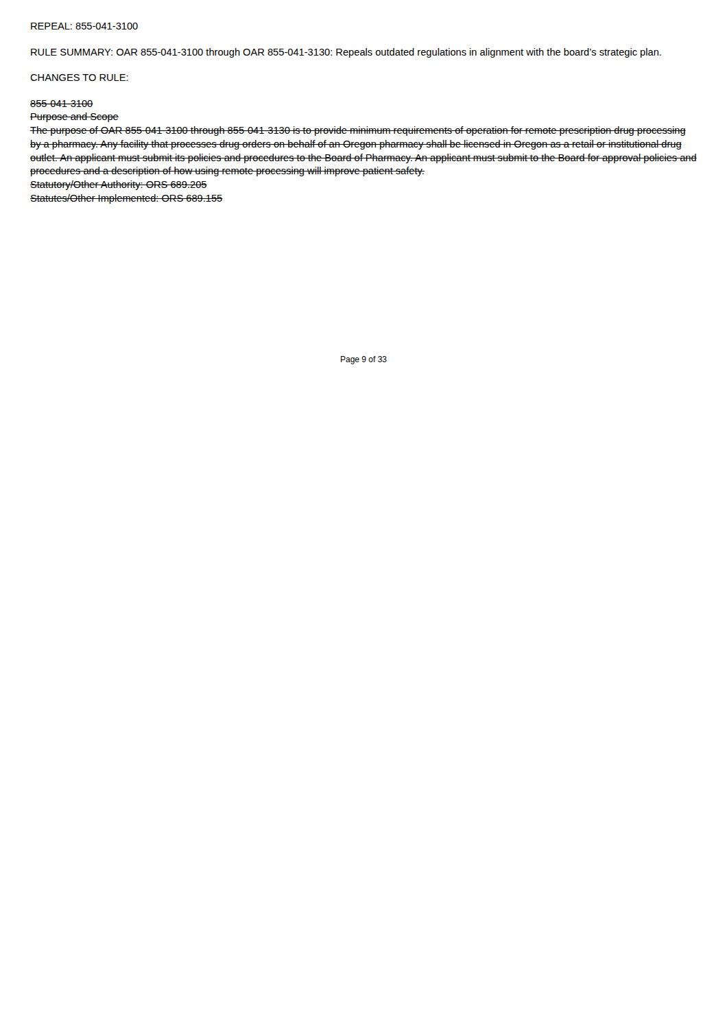REPEAL: 855-041-3100
RULE SUMMARY: OAR 855-041-3100 through OAR 855-041-3130: Repeals outdated regulations in alignment with the board’s strategic plan.
CHANGES TO RULE:
855-041-3100
Purpose and Scope
The purpose of OAR 855-041-3100 through 855-041-3130 is to provide minimum requirements of operation for remote prescription drug processing by a pharmacy. Any facility that processes drug orders on behalf of an Oregon pharmacy shall be licensed in Oregon as a retail or institutional drug outlet. An applicant must submit its policies and procedures to the Board of Pharmacy. An applicant must submit to the Board for approval policies and procedures and a description of how using remote processing will improve patient safety.
Statutory/Other Authority: ORS 689.205
Statutes/Other Implemented: ORS 689.155
Page 9 of 33